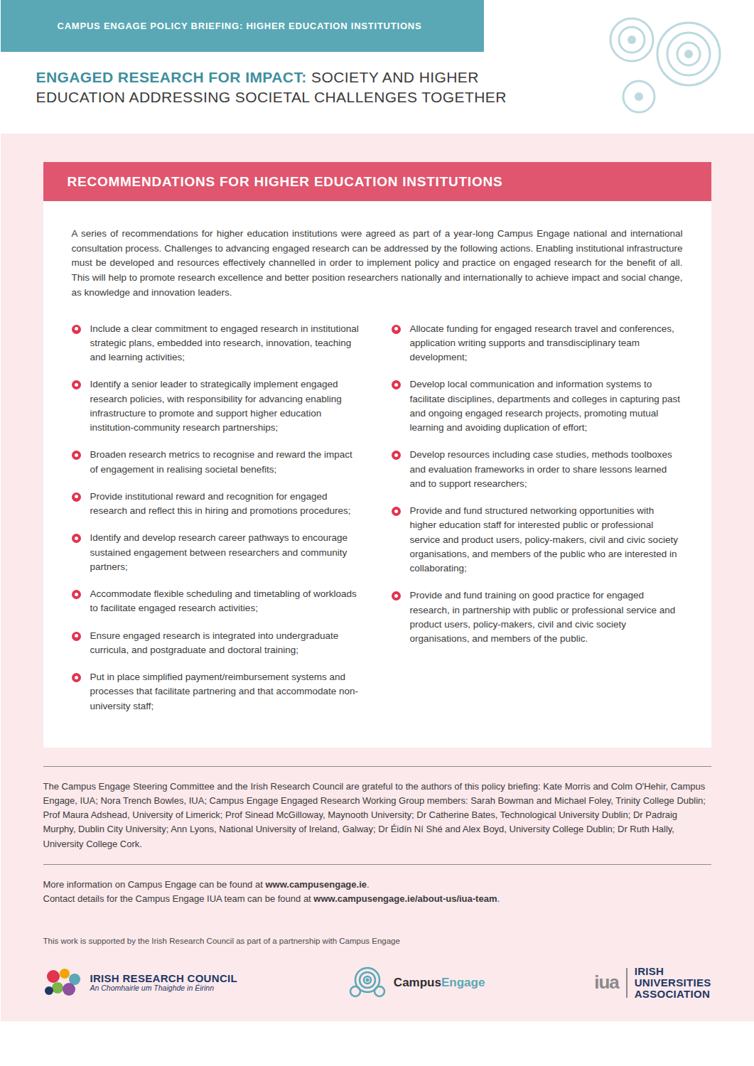CAMPUS ENGAGE POLICY BRIEFING: HIGHER EDUCATION INSTITUTIONS
ENGAGED RESEARCH FOR IMPACT: SOCIETY AND HIGHER EDUCATION ADDRESSING SOCIETAL CHALLENGES TOGETHER
RECOMMENDATIONS FOR HIGHER EDUCATION INSTITUTIONS
A series of recommendations for higher education institutions were agreed as part of a year-long Campus Engage national and international consultation process. Challenges to advancing engaged research can be addressed by the following actions. Enabling institutional infrastructure must be developed and resources effectively channelled in order to implement policy and practice on engaged research for the benefit of all. This will help to promote research excellence and better position researchers nationally and internationally to achieve impact and social change, as knowledge and innovation leaders.
Include a clear commitment to engaged research in institutional strategic plans, embedded into research, innovation, teaching and learning activities;
Identify a senior leader to strategically implement engaged research policies, with responsibility for advancing enabling infrastructure to promote and support higher education institution-community research partnerships;
Broaden research metrics to recognise and reward the impact of engagement in realising societal benefits;
Provide institutional reward and recognition for engaged research and reflect this in hiring and promotions procedures;
Identify and develop research career pathways to encourage sustained engagement between researchers and community partners;
Accommodate flexible scheduling and timetabling of workloads to facilitate engaged research activities;
Ensure engaged research is integrated into undergraduate curricula, and postgraduate and doctoral training;
Put in place simplified payment/reimbursement systems and processes that facilitate partnering and that accommodate non-university staff;
Allocate funding for engaged research travel and conferences, application writing supports and transdisciplinary team development;
Develop local communication and information systems to facilitate disciplines, departments and colleges in capturing past and ongoing engaged research projects, promoting mutual learning and avoiding duplication of effort;
Develop resources including case studies, methods toolboxes and evaluation frameworks in order to share lessons learned and to support researchers;
Provide and fund structured networking opportunities with higher education staff for interested public or professional service and product users, policy-makers, civil and civic society organisations, and members of the public who are interested in collaborating;
Provide and fund training on good practice for engaged research, in partnership with public or professional service and product users, policy-makers, civil and civic society organisations, and members of the public.
The Campus Engage Steering Committee and the Irish Research Council are grateful to the authors of this policy briefing: Kate Morris and Colm O'Hehir, Campus Engage, IUA; Nora Trench Bowles, IUA; Campus Engage Engaged Research Working Group members: Sarah Bowman and Michael Foley, Trinity College Dublin; Prof Maura Adshead, University of Limerick; Prof Sinead McGilloway, Maynooth University; Dr Catherine Bates, Technological University Dublin; Dr Padraig Murphy, Dublin City University; Ann Lyons, National University of Ireland, Galway; Dr Éidín Ní Shé and Alex Boyd, University College Dublin; Dr Ruth Hally, University College Cork.
More information on Campus Engage can be found at www.campusengage.ie.
Contact details for the Campus Engage IUA team can be found at www.campusengage.ie/about-us/iua-team.
This work is supported by the Irish Research Council as part of a partnership with Campus Engage
IRISH RESEARCH COUNCIL
An Chomhairle um Thaighde in Éirinn
CampusEngage
iua
IRISH
UNIVERSITIES
ASSOCIATION